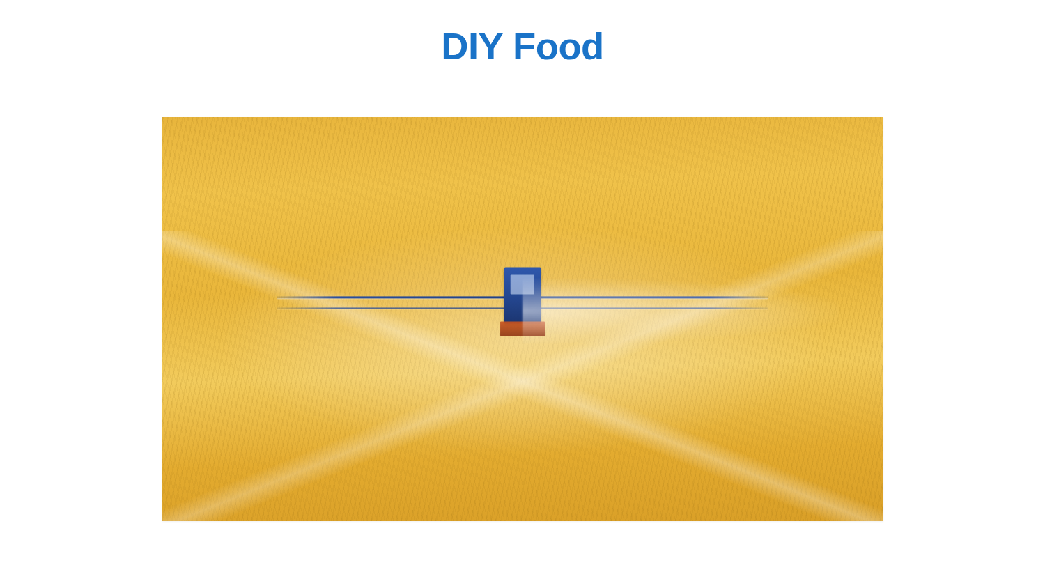DIY Food